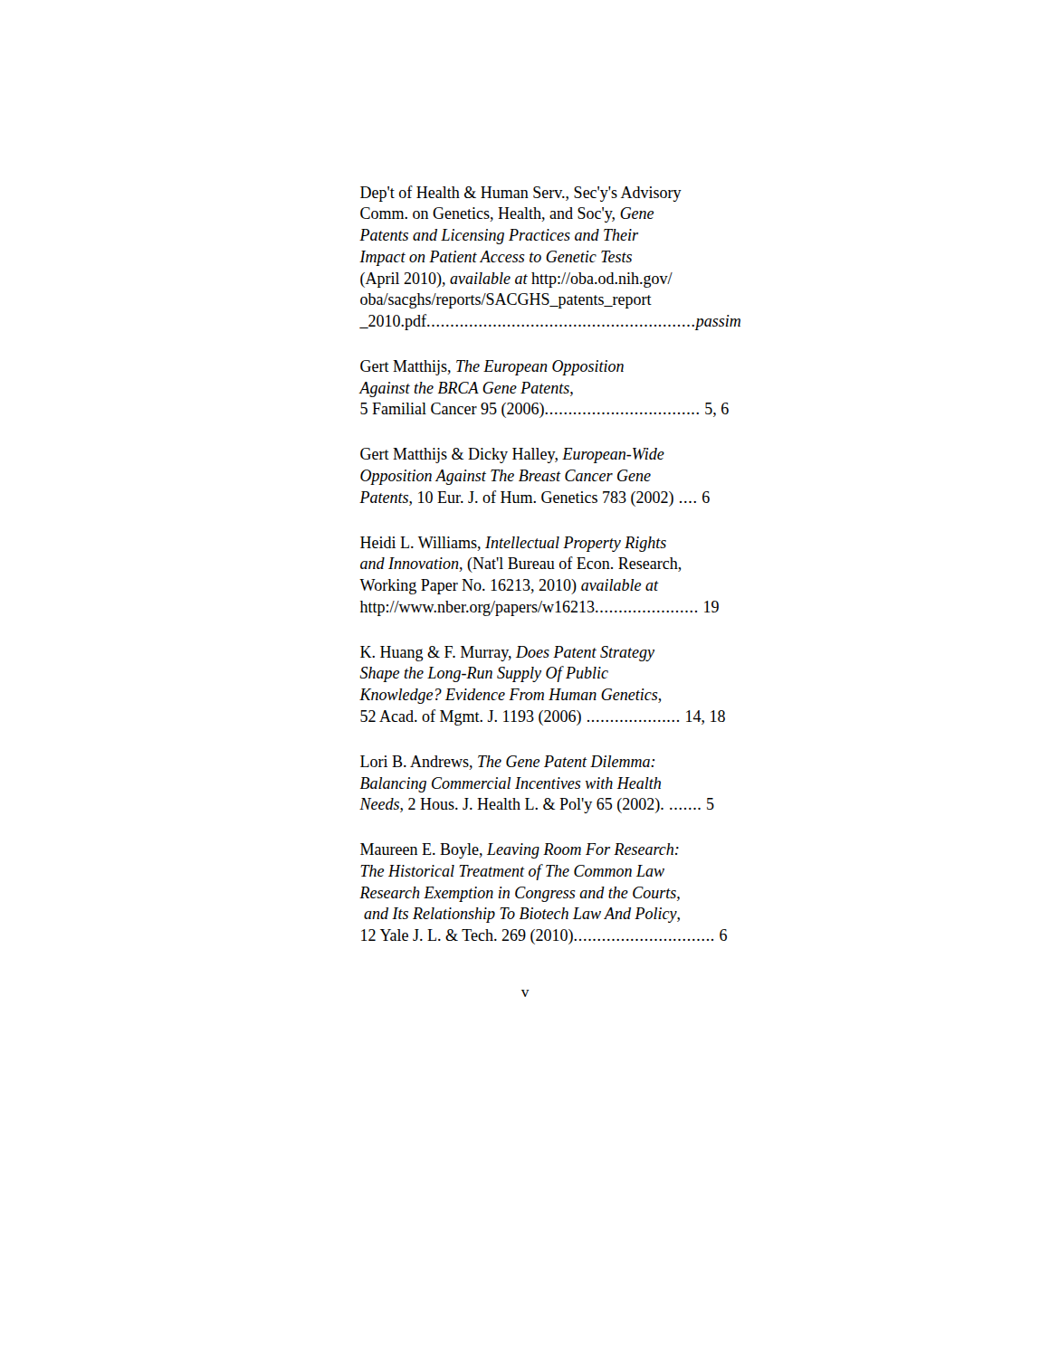Dep't of Health & Human Serv., Sec'y's Advisory
Comm. on Genetics, Health, and Soc'y, Gene
Patents and Licensing Practices and Their
Impact on Patient Access to Genetic Tests
(April 2010), available at http://oba.od.nih.gov/
oba/sacghs/reports/SACGHS_patents_report
_2010.pdf......................................................... passim
Gert Matthijs, The European Opposition
Against the BRCA Gene Patents,
5 Familial Cancer 95 (2006)................................. 5, 6
Gert Matthijs & Dicky Halley, European-Wide
Opposition Against The Breast Cancer Gene
Patents, 10 Eur. J. of Hum. Genetics 783 (2002) .... 6
Heidi L. Williams, Intellectual Property Rights
and Innovation, (Nat'l Bureau of Econ. Research,
Working Paper No. 16213, 2010) available at
http://www.nber.org/papers/w16213...................... 19
K. Huang & F. Murray, Does Patent Strategy
Shape the Long-Run Supply Of Public
Knowledge? Evidence From Human Genetics,
52 Acad. of Mgmt. J. 1193 (2006) .................... 14, 18
Lori B. Andrews, The Gene Patent Dilemma:
Balancing Commercial Incentives with Health
Needs, 2 Hous. J. Health L. & Pol'y 65 (2002). ....... 5
Maureen E. Boyle, Leaving Room For Research:
The Historical Treatment of The Common Law
Research Exemption in Congress and the Courts,
and Its Relationship To Biotech Law And Policy,
12 Yale J. L. & Tech. 269 (2010).............................. 6
v